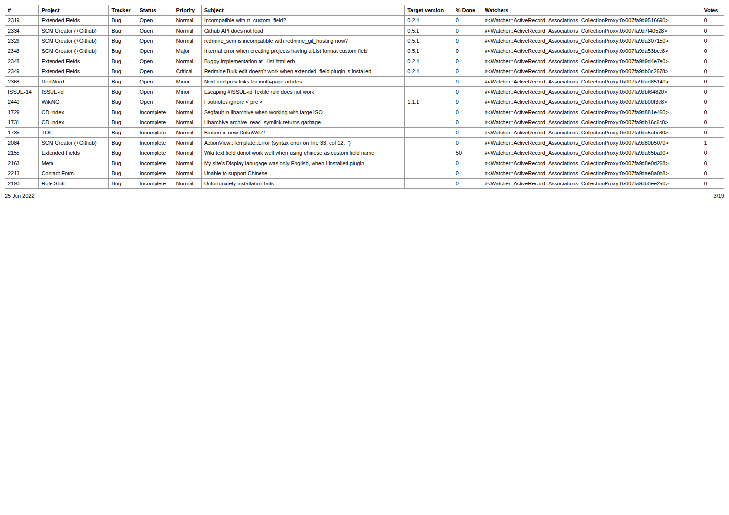| # | Project | Tracker | Status | Priority | Subject | Target version | % Done | Watchers | Votes |
| --- | --- | --- | --- | --- | --- | --- | --- | --- | --- |
| 2319 | Extended Fields | Bug | Open | Normal | Incompatible with rt_custom_field? | 0.2.4 | 0 | #<Watcher::ActiveRecord_Associations_CollectionProxy:0x007fa9d9516690> | 0 |
| 2334 | SCM Creator (+Github) | Bug | Open | Normal | Github API does not load | 0.5.1 | 0 | #<Watcher::ActiveRecord_Associations_CollectionProxy:0x007fa9d7f40528> | 0 |
| 2326 | SCM Creator (+Github) | Bug | Open | Normal | redmine_scm is incompatible with redmine_git_hosting now? | 0.5.1 | 0 | #<Watcher::ActiveRecord_Associations_CollectionProxy:0x007fa9da307150> | 0 |
| 2343 | SCM Creator (+Github) | Bug | Open | Major | Internal error when creating projects having a List format custom field | 0.5.1 | 0 | #<Watcher::ActiveRecord_Associations_CollectionProxy:0x007fa9da53bcc8> | 0 |
| 2348 | Extended Fields | Bug | Open | Normal | Buggy implementation at _list.html.erb | 0.2.4 | 0 | #<Watcher::ActiveRecord_Associations_CollectionProxy:0x007fa9d9d4e7e0> | 0 |
| 2349 | Extended Fields | Bug | Open | Critical | Redmine Bulk edit doesn't work when extended_field plugin is installed | 0.2.4 | 0 | #<Watcher::ActiveRecord_Associations_CollectionProxy:0x007fa9db0c2678> | 0 |
| 2368 | RedWord | Bug | Open | Minor | Next and prev links for multi-page articles | | 0 | #<Watcher::ActiveRecord_Associations_CollectionProxy:0x007fa9dad85140> | 0 |
| ISSUE-14 | ISSUE-id | Bug | Open | Minor | Escaping #ISSUE-id Textile rule does not work | | 0 | #<Watcher::ActiveRecord_Associations_CollectionProxy:0x007fa9dbf64820> | 0 |
| 2440 | WikiNG | Bug | Open | Normal | Footnotes ignore < pre > | 1.1.1 | 0 | #<Watcher::ActiveRecord_Associations_CollectionProxy:0x007fa9db00f3e8> | 0 |
| 1729 | CD-Index | Bug | Incomplete | Normal | Segfault in libarchive when working with large ISO | | 0 | #<Watcher::ActiveRecord_Associations_CollectionProxy:0x007fa9d881e460> | 0 |
| 1731 | CD-Index | Bug | Incomplete | Normal | Libarchive archive_read_symlink returns garbage | | 0 | #<Watcher::ActiveRecord_Associations_CollectionProxy:0x007fa9db16c6c8> | 0 |
| 1735 | TOC | Bug | Incomplete | Normal | Broken in new DokuWiki? | | 0 | #<Watcher::ActiveRecord_Associations_CollectionProxy:0x007fa9da5abc30> | 0 |
| 2084 | SCM Creator (+Github) | Bug | Incomplete | Normal | ActionView::Template::Error (syntax error on line 33, col 12: `') | | 0 | #<Watcher::ActiveRecord_Associations_CollectionProxy:0x007fa9d80b5070> | 1 |
| 2155 | Extended Fields | Bug | Incomplete | Normal | Wiki text field donot work well when using chinese as custom field name | | 50 | #<Watcher::ActiveRecord_Associations_CollectionProxy:0x007fa9da65ba90> | 0 |
| 2163 | Meta | Bug | Incomplete | Normal | My site's Display lanugage was only English, when I installed plugin | | 0 | #<Watcher::ActiveRecord_Associations_CollectionProxy:0x007fa9d8e0d268> | 0 |
| 2213 | Contact Form | Bug | Incomplete | Normal | Unable to support Chinese | | 0 | #<Watcher::ActiveRecord_Associations_CollectionProxy:0x007fa9dae8a0b8> | 0 |
| 2190 | Role Shift | Bug | Incomplete | Normal | Unfortunately installation fails | | 0 | #<Watcher::ActiveRecord_Associations_CollectionProxy:0x007fa9db0ee2a0> | 0 |
25 Jun 2022 3/19